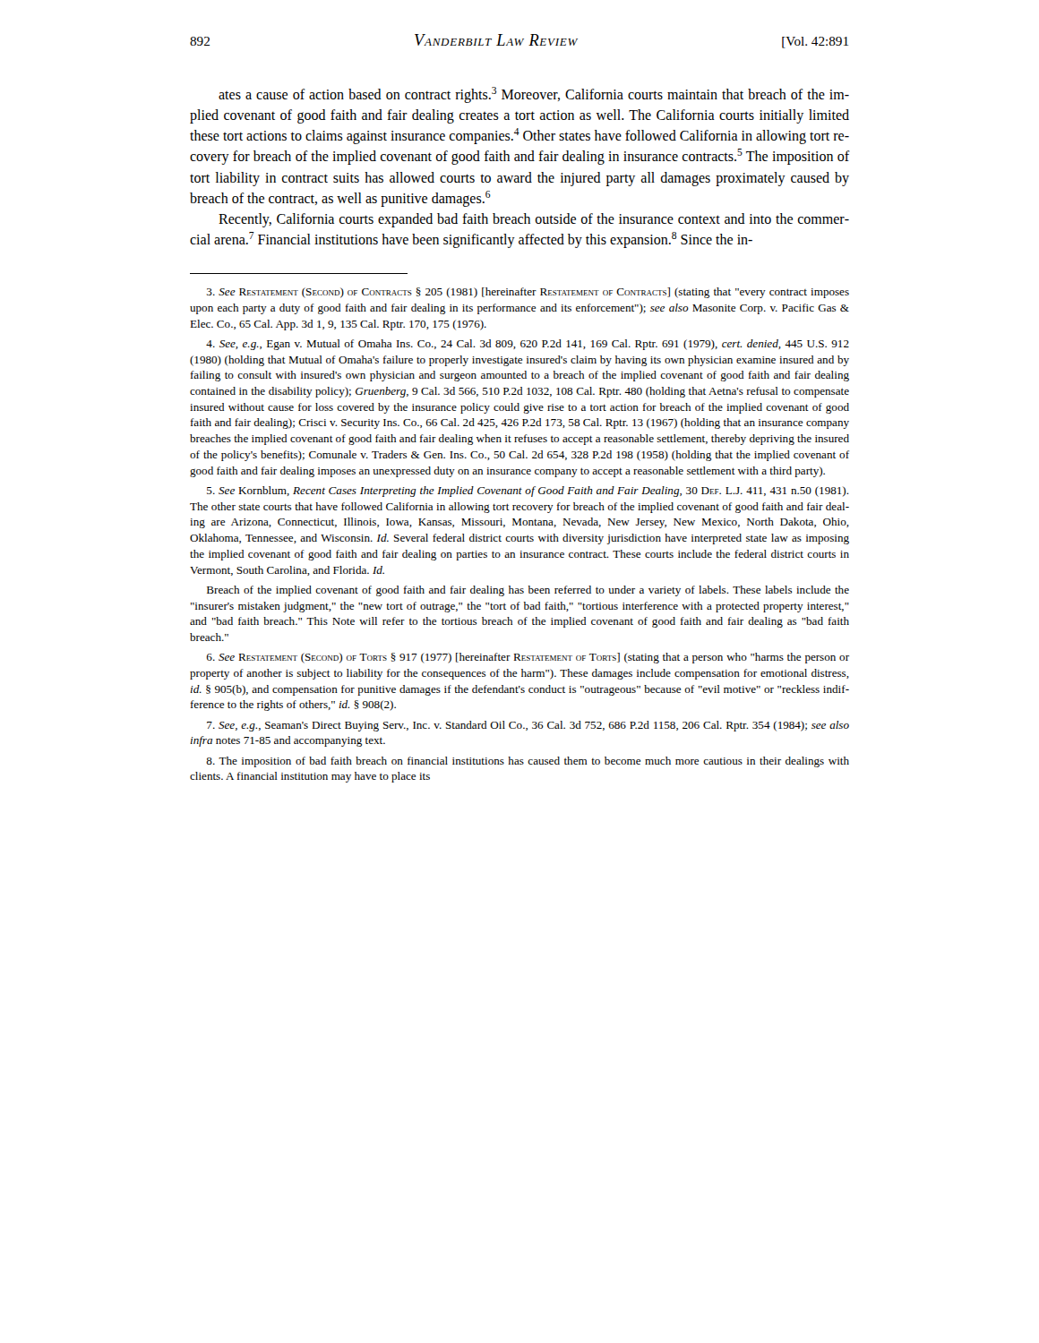892 Vanderbilt Law Review [Vol. 42:891
ates a cause of action based on contract rights.3 Moreover, California courts maintain that breach of the implied covenant of good faith and fair dealing creates a tort action as well. The California courts initially limited these tort actions to claims against insurance companies.4 Other states have followed California in allowing tort recovery for breach of the implied covenant of good faith and fair dealing in insurance contracts.5 The imposition of tort liability in contract suits has allowed courts to award the injured party all damages proximately caused by breach of the contract, as well as punitive damages.6
Recently, California courts expanded bad faith breach outside of the insurance context and into the commercial arena.7 Financial institutions have been significantly affected by this expansion.8 Since the in-
3. See Restatement (Second) of Contracts § 205 (1981) [hereinafter Restatement of Contracts] (stating that "every contract imposes upon each party a duty of good faith and fair dealing in its performance and its enforcement"); see also Masonite Corp. v. Pacific Gas & Elec. Co., 65 Cal. App. 3d 1, 9, 135 Cal. Rptr. 170, 175 (1976).
4. See, e.g., Egan v. Mutual of Omaha Ins. Co., 24 Cal. 3d 809, 620 P.2d 141, 169 Cal. Rptr. 691 (1979), cert. denied, 445 U.S. 912 (1980) (holding that Mutual of Omaha's failure to properly investigate insured's claim by having its own physician examine insured and by failing to consult with insured's own physician and surgeon amounted to a breach of the implied covenant of good faith and fair dealing contained in the disability policy); Gruenberg, 9 Cal. 3d 566, 510 P.2d 1032, 108 Cal. Rptr. 480 (holding that Aetna's refusal to compensate insured without cause for loss covered by the insurance policy could give rise to a tort action for breach of the implied covenant of good faith and fair dealing); Crisci v. Security Ins. Co., 66 Cal. 2d 425, 426 P.2d 173, 58 Cal. Rptr. 13 (1967) (holding that an insurance company breaches the implied covenant of good faith and fair dealing when it refuses to accept a reasonable settlement, thereby depriving the insured of the policy's benefits); Comunale v. Traders & Gen. Ins. Co., 50 Cal. 2d 654, 328 P.2d 198 (1958) (holding that the implied covenant of good faith and fair dealing imposes an unexpressed duty on an insurance company to accept a reasonable settlement with a third party).
5. See Kornblum, Recent Cases Interpreting the Implied Covenant of Good Faith and Fair Dealing, 30 Def. L.J. 411, 431 n.50 (1981). The other state courts that have followed California in allowing tort recovery for breach of the implied covenant of good faith and fair dealing are Arizona, Connecticut, Illinois, Iowa, Kansas, Missouri, Montana, Nevada, New Jersey, New Mexico, North Dakota, Ohio, Oklahoma, Tennessee, and Wisconsin. Id. Several federal district courts with diversity jurisdiction have interpreted state law as imposing the implied covenant of good faith and fair dealing on parties to an insurance contract. These courts include the federal district courts in Vermont, South Carolina, and Florida. Id.
Breach of the implied covenant of good faith and fair dealing has been referred to under a variety of labels. These labels include the "insurer's mistaken judgment," the "new tort of outrage," the "tort of bad faith," "tortious interference with a protected property interest," and "bad faith breach." This Note will refer to the tortious breach of the implied covenant of good faith and fair dealing as "bad faith breach."
6. See Restatement (Second) of Torts § 917 (1977) [hereinafter Restatement of Torts] (stating that a person who "harms the person or property of another is subject to liability for the consequences of the harm"). These damages include compensation for emotional distress, id. § 905(b), and compensation for punitive damages if the defendant's conduct is "outrageous" because of "evil motive" or "reckless indifference to the rights of others," id. § 908(2).
7. See, e.g., Seaman's Direct Buying Serv., Inc. v. Standard Oil Co., 36 Cal. 3d 752, 686 P.2d 1158, 206 Cal. Rptr. 354 (1984); see also infra notes 71-85 and accompanying text.
8. The imposition of bad faith breach on financial institutions has caused them to become much more cautious in their dealings with clients. A financial institution may have to place its